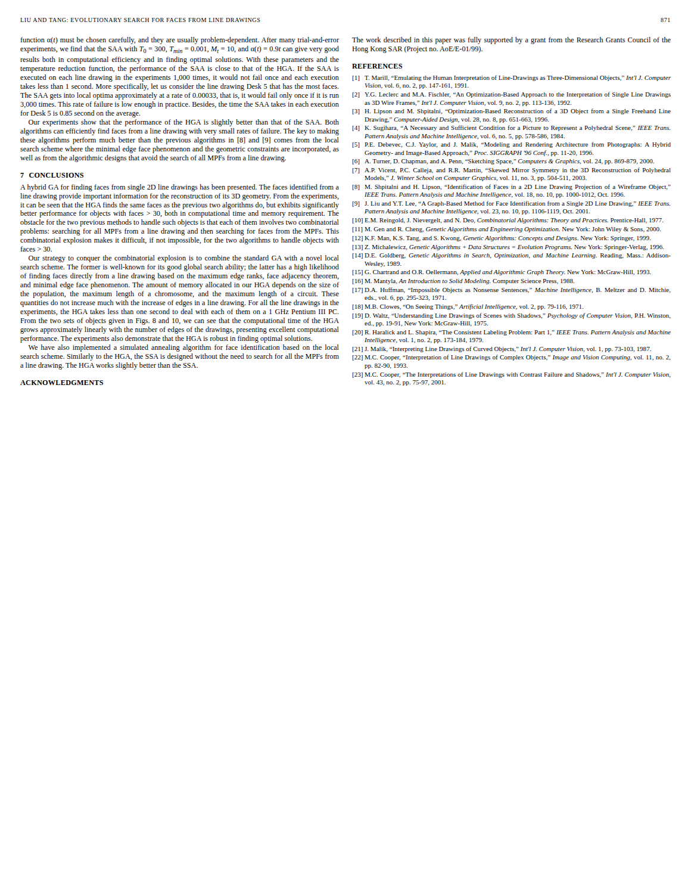Liu and Tang: Evolutionary Search for Faces from Line Drawings 871
function α(t) must be chosen carefully, and they are usually problem-dependent. After many trial-and-error experiments, we find that the SAA with T0 = 300, Tmin = 0.001, Mt = 10, and α(t) = 0.9t can give very good results both in computational efficiency and in finding optimal solutions. With these parameters and the temperature reduction function, the performance of the SAA is close to that of the HGA. If the SAA is executed on each line drawing in the experiments 1,000 times, it would not fail once and each execution takes less than 1 second. More specifically, let us consider the line drawing Desk 5 that has the most faces. The SAA gets into local optima approximately at a rate of 0.00033, that is, it would fail only once if it is run 3,000 times. This rate of failure is low enough in practice. Besides, the time the SAA takes in each execution for Desk 5 is 0.85 second on the average.
Our experiments show that the performance of the HGA is slightly better than that of the SAA. Both algorithms can efficiently find faces from a line drawing with very small rates of failure. The key to making these algorithms perform much better than the previous algorithms in [8] and [9] comes from the local search scheme where the minimal edge face phenomenon and the geometric constraints are incorporated, as well as from the algorithmic designs that avoid the search of all MPFs from a line drawing.
7 Conclusions
A hybrid GA for finding faces from single 2D line drawings has been presented. The faces identified from a line drawing provide important information for the reconstruction of its 3D geometry. From the experiments, it can be seen that the HGA finds the same faces as the previous two algorithms do, but exhibits significantly better performance for objects with faces > 30, both in computational time and memory requirement. The obstacle for the two previous methods to handle such objects is that each of them involves two combinatorial problems: searching for all MPFs from a line drawing and then searching for faces from the MPFs. This combinatorial explosion makes it difficult, if not impossible, for the two algorithms to handle objects with faces > 30.
Our strategy to conquer the combinatorial explosion is to combine the standard GA with a novel local search scheme. The former is well-known for its good global search ability; the latter has a high likelihood of finding faces directly from a line drawing based on the maximum edge ranks, face adjacency theorem, and minimal edge face phenomenon. The amount of memory allocated in our HGA depends on the size of the population, the maximum length of a chromosome, and the maximum length of a circuit. These quantities do not increase much with the increase of edges in a line drawing. For all the line drawings in the experiments, the HGA takes less than one second to deal with each of them on a 1 GHz Pentium III PC. From the two sets of objects given in Figs. 8 and 10, we can see that the computational time of the HGA grows approximately linearly with the number of edges of the drawings, presenting excellent computational performance. The experiments also demonstrate that the HGA is robust in finding optimal solutions.
We have also implemented a simulated annealing algorithm for face identification based on the local search scheme. Similarly to the HGA, the SSA is designed without the need to search for all the MPFs from a line drawing. The HGA works slightly better than the SSA.
Acknowledgments
The work described in this paper was fully supported by a grant from the Research Grants Council of the Hong Kong SAR (Project no. AoE/E-01/99).
References
[1] T. Marill, “Emulating the Human Interpretation of Line-Drawings as Three-Dimensional Objects,” Int'l J. Computer Vision, vol. 6, no. 2, pp. 147-161, 1991.
[2] Y.G. Leclerc and M.A. Fischler, “An Optimization-Based Approach to the Interpretation of Single Line Drawings as 3D Wire Frames,” Int'l J. Computer Vision, vol. 9, no. 2, pp. 113-136, 1992.
[3] H. Lipson and M. Shpitalni, “Optimization-Based Reconstruction of a 3D Object from a Single Freehand Line Drawing,” Computer-Aided Design, vol. 28, no. 8, pp. 651-663, 1996.
[4] K. Sugihara, “A Necessary and Sufficient Condition for a Picture to Represent a Polyhedral Scene,” IEEE Trans. Pattern Analysis and Machine Intelligence, vol. 6, no. 5, pp. 578-586, 1984.
[5] P.E. Debevec, C.J. Yaylor, and J. Malik, “Modeling and Rendering Architecture from Photographs: A Hybrid Geometry- and Image-Based Approach,” Proc. SIGGRAPH '96 Conf., pp. 11-20, 1996.
[6] A. Turner, D. Chapman, and A. Penn, “Sketching Space,” Computers & Graphics, vol. 24, pp. 869-879, 2000.
[7] A.P. Vicent, P.C. Calleja, and R.R. Martin, “Skewed Mirror Symmetry in the 3D Reconstruction of Polyhedral Models,” J. Winter School on Computer Graphics, vol. 11, no. 3, pp. 504-511, 2003.
[8] M. Shpitalni and H. Lipson, “Identification of Faces in a 2D Line Drawing Projection of a Wireframe Object,” IEEE Trans. Pattern Analysis and Machine Intelligence, vol. 18, no. 10, pp. 1000-1012, Oct. 1996.
[9] J. Liu and Y.T. Lee, “A Graph-Based Method for Face Identification from a Single 2D Line Drawing,” IEEE Trans. Pattern Analysis and Machine Intelligence, vol. 23, no. 10, pp. 1106-1119, Oct. 2001.
[10] E.M. Reingold, J. Nievergelt, and N. Deo, Combinatorial Algorithms: Theory and Practices. Prentice-Hall, 1977.
[11] M. Gen and R. Cheng, Genetic Algorithms and Engineering Optimization. New York: John Wiley & Sons, 2000.
[12] K.F. Man, K.S. Tang, and S. Kwong, Genetic Algorithms: Concepts and Designs. New York: Springer, 1999.
[13] Z. Michalewicz, Genetic Algorithms + Data Structures = Evolution Programs. New York: Springer-Verlag, 1996.
[14] D.E. Goldberg, Genetic Algorithms in Search, Optimization, and Machine Learning. Reading, Mass.: Addison-Wesley, 1989.
[15] G. Chartrand and O.R. Oellermann, Applied and Algorithmic Graph Theory. New York: McGraw-Hill, 1993.
[16] M. Mantyla, An Introduction to Solid Modeling. Computer Science Press, 1988.
[17] D.A. Huffman, “Impossible Objects as Nonsense Sentences,” Machine Intelligence, B. Meltzer and D. Mitchie, eds., vol. 6, pp. 295-323, 1971.
[18] M.B. Clowes, “On Seeing Things,” Artificial Intelligence, vol. 2, pp. 79-116, 1971.
[19] D. Waltz, “Understanding Line Drawings of Scenes with Shadows,” Psychology of Computer Vision, P.H. Winston, ed., pp. 19-91, New York: McGraw-Hill, 1975.
[20] R. Haralick and L. Shapira, “The Consistent Labeling Problem: Part 1,” IEEE Trans. Pattern Analysis and Machine Intelligence, vol. 1, no. 2, pp. 173-184, 1979.
[21] J. Malik, “Interpreting Line Drawings of Curved Objects,” Int'l J. Computer Vision, vol. 1, pp. 73-103, 1987.
[22] M.C. Cooper, “Interpretation of Line Drawings of Complex Objects,” Image and Vision Computing, vol. 11, no. 2, pp. 82-90, 1993.
[23] M.C. Cooper, “The Interpretations of Line Drawings with Contrast Failure and Shadows,” Int'l J. Computer Vision, vol. 43, no. 2, pp. 75-97, 2001.